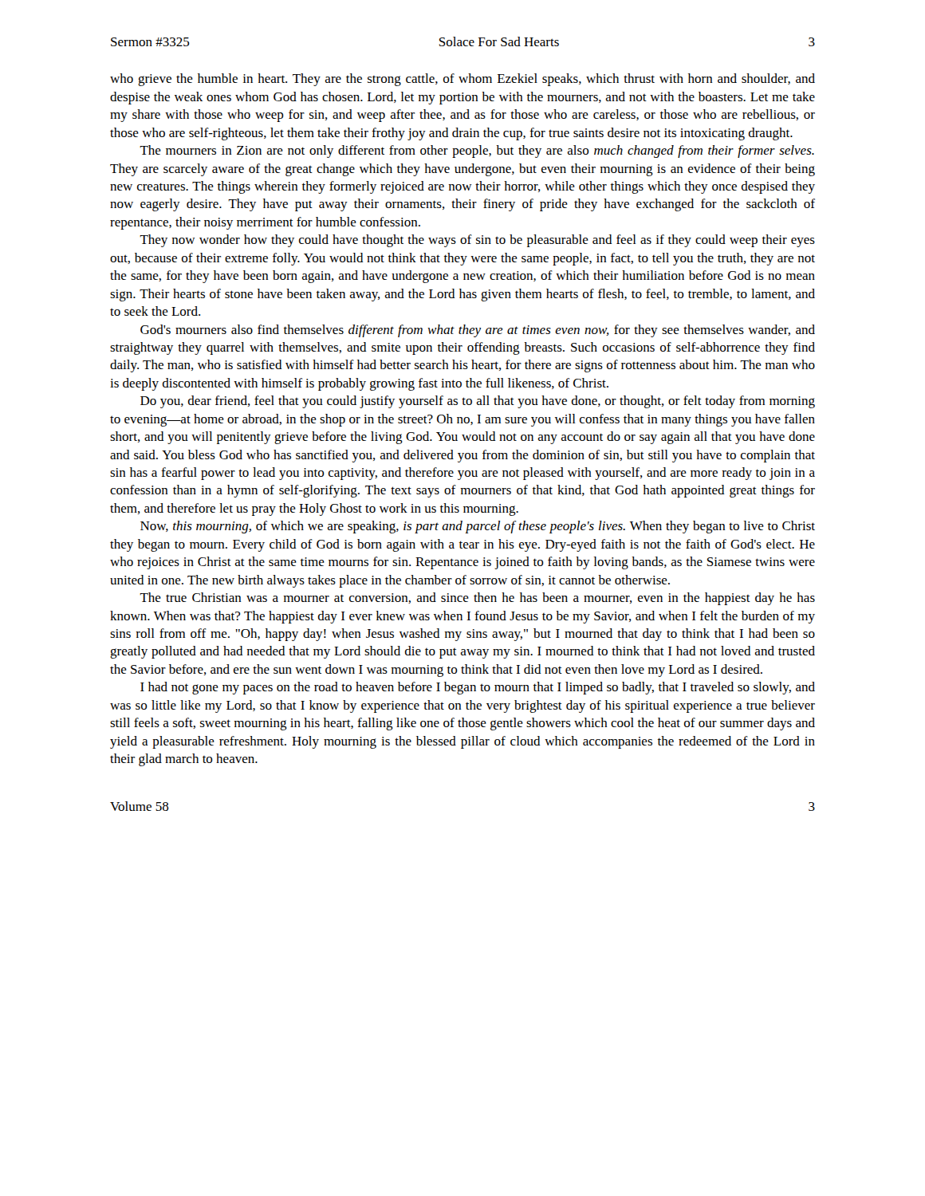Sermon #3325 Solace For Sad Hearts 3
who grieve the humble in heart. They are the strong cattle, of whom Ezekiel speaks, which thrust with horn and shoulder, and despise the weak ones whom God has chosen. Lord, let my portion be with the mourners, and not with the boasters. Let me take my share with those who weep for sin, and weep after thee, and as for those who are careless, or those who are rebellious, or those who are self-righteous, let them take their frothy joy and drain the cup, for true saints desire not its intoxicating draught.
The mourners in Zion are not only different from other people, but they are also much changed from their former selves. They are scarcely aware of the great change which they have undergone, but even their mourning is an evidence of their being new creatures. The things wherein they formerly rejoiced are now their horror, while other things which they once despised they now eagerly desire. They have put away their ornaments, their finery of pride they have exchanged for the sackcloth of repentance, their noisy merriment for humble confession.
They now wonder how they could have thought the ways of sin to be pleasurable and feel as if they could weep their eyes out, because of their extreme folly. You would not think that they were the same people, in fact, to tell you the truth, they are not the same, for they have been born again, and have undergone a new creation, of which their humiliation before God is no mean sign. Their hearts of stone have been taken away, and the Lord has given them hearts of flesh, to feel, to tremble, to lament, and to seek the Lord.
God's mourners also find themselves different from what they are at times even now, for they see themselves wander, and straightway they quarrel with themselves, and smite upon their offending breasts. Such occasions of self-abhorrence they find daily. The man, who is satisfied with himself had better search his heart, for there are signs of rottenness about him. The man who is deeply discontented with himself is probably growing fast into the full likeness, of Christ.
Do you, dear friend, feel that you could justify yourself as to all that you have done, or thought, or felt today from morning to evening—at home or abroad, in the shop or in the street? Oh no, I am sure you will confess that in many things you have fallen short, and you will penitently grieve before the living God. You would not on any account do or say again all that you have done and said. You bless God who has sanctified you, and delivered you from the dominion of sin, but still you have to complain that sin has a fearful power to lead you into captivity, and therefore you are not pleased with yourself, and are more ready to join in a confession than in a hymn of self-glorifying. The text says of mourners of that kind, that God hath appointed great things for them, and therefore let us pray the Holy Ghost to work in us this mourning.
Now, this mourning, of which we are speaking, is part and parcel of these people's lives. When they began to live to Christ they began to mourn. Every child of God is born again with a tear in his eye. Dry-eyed faith is not the faith of God's elect. He who rejoices in Christ at the same time mourns for sin. Repentance is joined to faith by loving bands, as the Siamese twins were united in one. The new birth always takes place in the chamber of sorrow of sin, it cannot be otherwise.
The true Christian was a mourner at conversion, and since then he has been a mourner, even in the happiest day he has known. When was that? The happiest day I ever knew was when I found Jesus to be my Savior, and when I felt the burden of my sins roll from off me. "Oh, happy day! when Jesus washed my sins away," but I mourned that day to think that I had been so greatly polluted and had needed that my Lord should die to put away my sin. I mourned to think that I had not loved and trusted the Savior before, and ere the sun went down I was mourning to think that I did not even then love my Lord as I desired.
I had not gone my paces on the road to heaven before I began to mourn that I limped so badly, that I traveled so slowly, and was so little like my Lord, so that I know by experience that on the very brightest day of his spiritual experience a true believer still feels a soft, sweet mourning in his heart, falling like one of those gentle showers which cool the heat of our summer days and yield a pleasurable refreshment. Holy mourning is the blessed pillar of cloud which accompanies the redeemed of the Lord in their glad march to heaven.
Volume 58 3